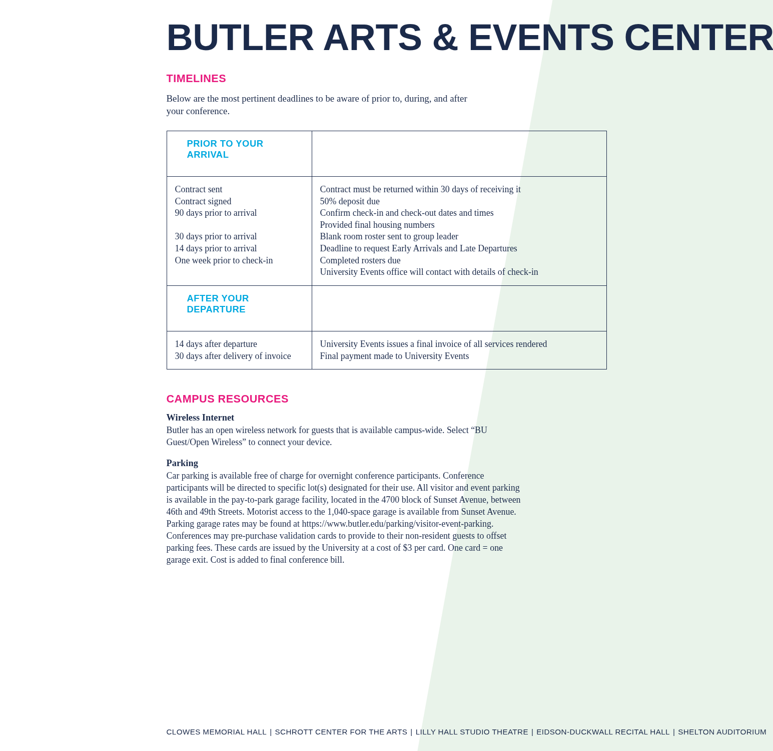Butler Arts & Events Center
❯
Timelines
Below are the most pertinent deadlines to be aware of prior to, during, and after your conference.
| Prior to Your Arrival | |
| Contract sent Contract signed 90 days prior to arrival 30 days prior to arrival 14 days prior to arrival One week prior to check-in | Contract must be returned within 30 days of receiving it 50% deposit due Confirm check-in and check-out dates and times Provided final housing numbers Blank room roster sent to group leader Deadline to request Early Arrivals and Late Departures Completed rosters due University Events office will contact with details of check-in |
| After Your Departure | |
| 14 days after departure 30 days after delivery of invoice | University Events issues a final invoice of all services rendered Final payment made to University Events |
Campus Resources
Wireless Internet
Butler has an open wireless network for guests that is available campus-wide. Select “BU Guest/Open Wireless” to connect your device.
Parking
Car parking is available free of charge for overnight conference participants. Conference participants will be directed to specific lot(s) designated for their use. All visitor and event parking is available in the pay-to-park garage facility, located in the 4700 block of Sunset Avenue, between 46th and 49th Streets. Motorist access to the 1,040-space garage is available from Sunset Avenue. Parking garage rates may be found at https://www.butler.edu/parking/visitor-event-parking. Conferences may pre-purchase validation cards to provide to their non-resident guests to offset parking fees. These cards are issued by the University at a cost of $3 per card. One card = one garage exit. Cost is added to final conference bill.
Clowes Memorial Hall|Schrott Center for the Arts|Lilly Hall Studio Theatre|Eidson-Duckwall Recital Hall|Shelton Auditorium